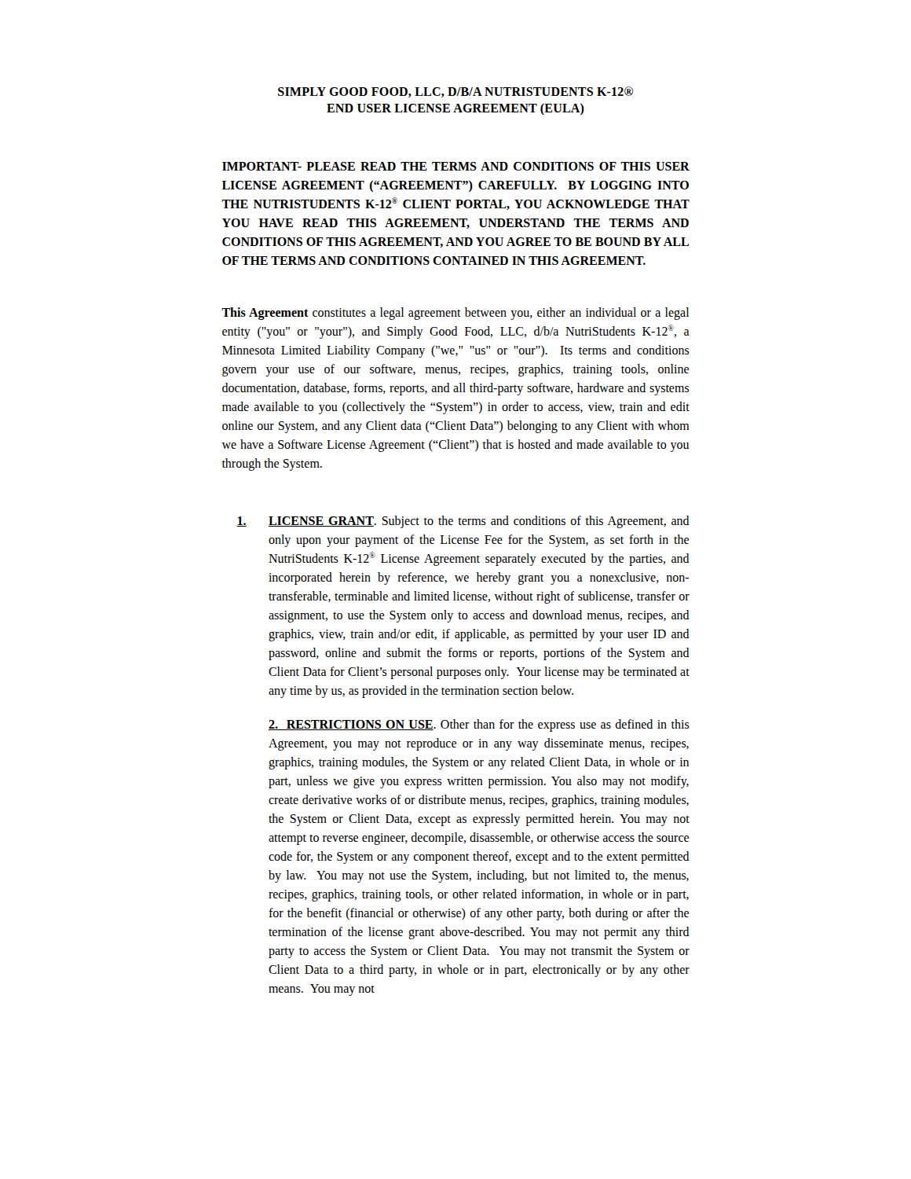Simply Good Food, LLC, d/b/a NutriStudents K-12®End User License Agreement (EULA)
Important- please read the terms and conditions of this user license agreement (“agreement”) carefully. By logging into the NutriStudents K-12® client portal, you acknowledge that you have read this agreement, understand the terms and conditions of this agreement, and you agree to be bound by all of the terms and conditions contained in this agreement.
This Agreement constitutes a legal agreement between you, either an individual or a legal entity ("you" or "your"), and Simply Good Food, LLC, d/b/a NutriStudents K-12®, a Minnesota Limited Liability Company ("we," "us" or "our"). Its terms and conditions govern your use of our software, menus, recipes, graphics, training tools, online documentation, database, forms, reports, and all third-party software, hardware and systems made available to you (collectively the “System”) in order to access, view, train and edit online our System, and any Client data (“Client Data”) belonging to any Client with whom we have a Software License Agreement (“Client”) that is hosted and made available to you through the System.
1. LICENSE GRANT. Subject to the terms and conditions of this Agreement, and only upon your payment of the License Fee for the System, as set forth in the NutriStudents K-12® License Agreement separately executed by the parties, and incorporated herein by reference, we hereby grant you a nonexclusive, non-transferable, terminable and limited license, without right of sublicense, transfer or assignment, to use the System only to access and download menus, recipes, and graphics, view, train and/or edit, if applicable, as permitted by your user ID and password, online and submit the forms or reports, portions of the System and Client Data for Client’s personal purposes only. Your license may be terminated at any time by us, as provided in the termination section below.
2. RESTRICTIONS ON USE. Other than for the express use as defined in this Agreement, you may not reproduce or in any way disseminate menus, recipes, graphics, training modules, the System or any related Client Data, in whole or in part, unless we give you express written permission. You also may not modify, create derivative works of or distribute menus, recipes, graphics, training modules, the System or Client Data, except as expressly permitted herein. You may not attempt to reverse engineer, decompile, disassemble, or otherwise access the source code for, the System or any component thereof, except and to the extent permitted by law. You may not use the System, including, but not limited to, the menus, recipes, graphics, training tools, or other related information, in whole or in part, for the benefit (financial or otherwise) of any other party, both during or after the termination of the license grant above-described. You may not permit any third party to access the System or Client Data. You may not transmit the System or Client Data to a third party, in whole or in part, electronically or by any other means. You may not